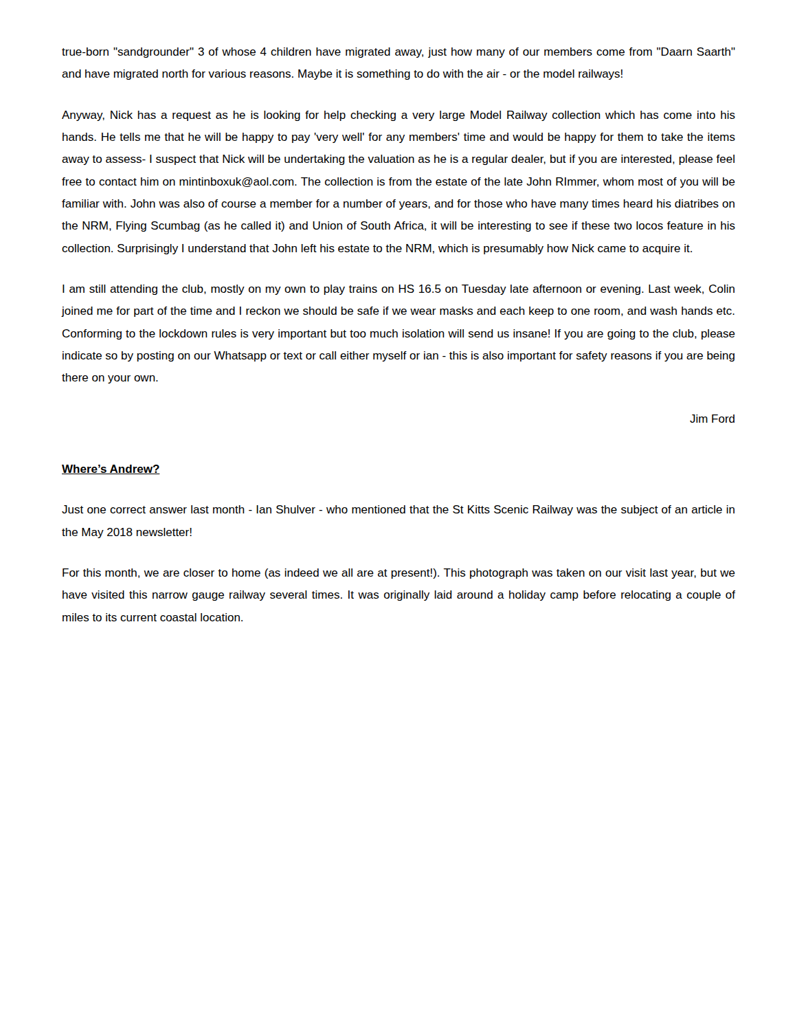true-born "sandgrounder" 3 of whose 4 children have migrated away, just how many of our members come from "Daarn Saarth" and have migrated north for various reasons. Maybe it is something to do with the air - or the model railways!
Anyway, Nick has a request as he is looking for help checking a very large Model Railway collection which has come into his hands. He tells me that he will be happy to pay 'very well' for any members' time and would be happy for them to take the items away to assess- I suspect that Nick will be undertaking the valuation as he is a regular dealer, but if you are interested, please feel free to contact him on mintinboxuk@aol.com. The collection is from the estate of the late John RImmer, whom most of you will be familiar with. John was also of course a member for a number of years, and for those who have many times heard his diatribes on the NRM, Flying Scumbag (as he called it) and Union of South Africa, it will be interesting to see if these two locos feature in his collection. Surprisingly I understand that John left his estate to the NRM, which is presumably how Nick came to acquire it.
I am still attending the club, mostly on my own to play trains on HS 16.5 on Tuesday late afternoon or evening. Last week, Colin joined me for part of the time and I reckon we should be safe if we wear masks and each keep to one room, and wash hands etc. Conforming to the lockdown rules is very important but too much isolation will send us insane! If you are going to the club, please indicate so by posting on our Whatsapp or text or call either myself or ian - this is also important for safety reasons if you are being there on your own.
Jim Ford
Where’s Andrew?
Just one correct answer last month - Ian Shulver - who mentioned that the St Kitts Scenic Railway was the subject of an article in the May 2018 newsletter!
For this month, we are closer to home (as indeed we all are at present!). This photograph was taken on our visit last year, but we have visited this narrow gauge railway several times. It was originally laid around a holiday camp before relocating a couple of miles to its current coastal location.